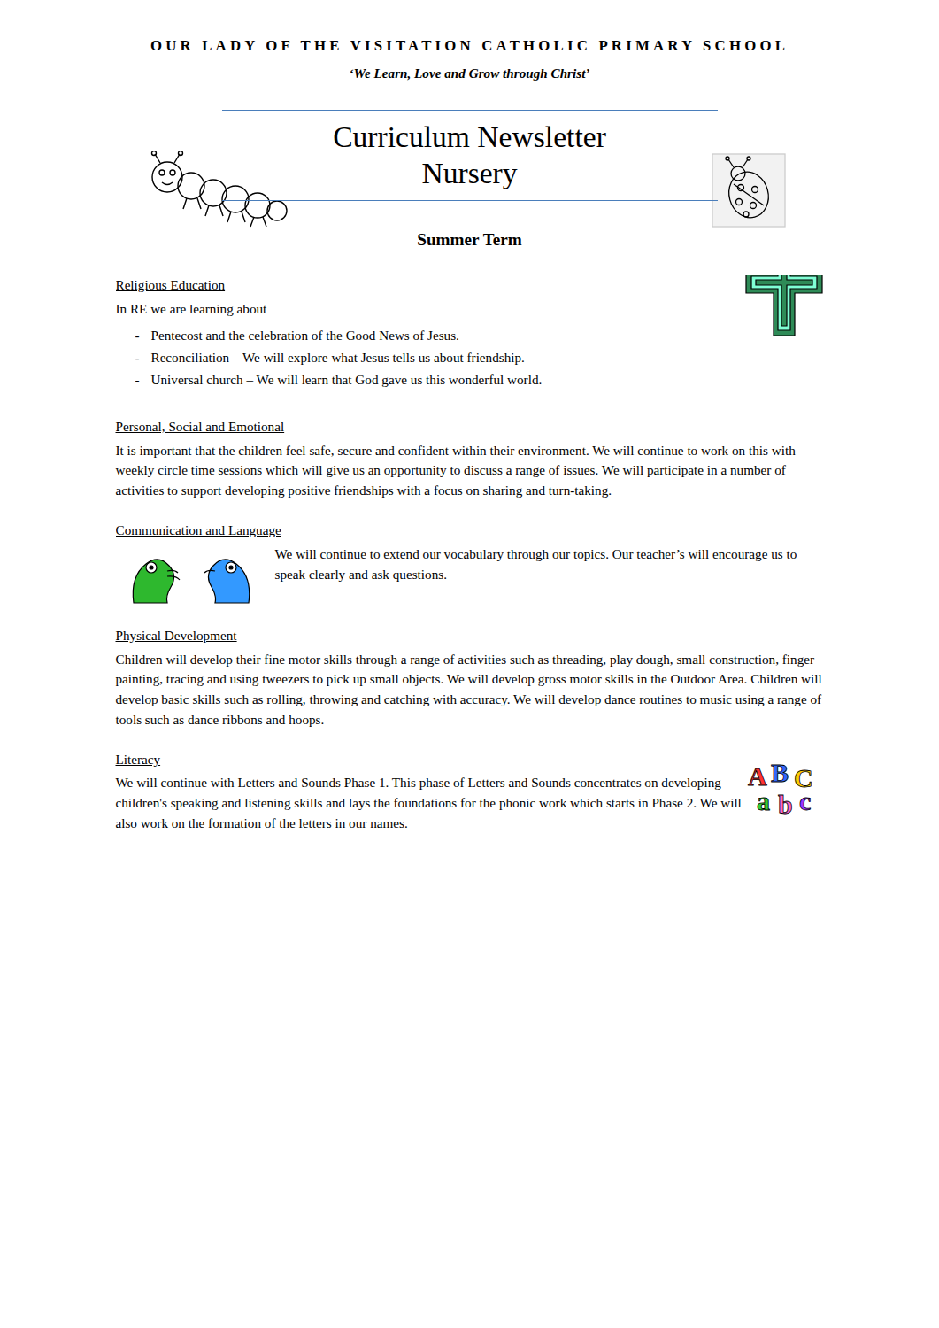Our Lady of the Visitation Catholic Primary School
‘We Learn, Love and Grow through Christ’
Curriculum Newsletter
Nursery
Summer Term
Religious Education
In RE we are learning about
Pentecost and the celebration of the Good News of Jesus.
Reconciliation – We will explore what Jesus tells us about friendship.
Universal church – We will learn that God gave us this wonderful world.
Personal, Social and Emotional
It is important that the children feel safe, secure and confident within their environment. We will continue to work on this with weekly circle time sessions which will give us an opportunity to discuss a range of issues. We will participate in a number of activities to support developing positive friendships with a focus on sharing and turn-taking.
Communication and Language
We will continue to extend our vocabulary through our topics. Our teacher’s will encourage us to speak clearly and ask questions.
Physical Development
Children will develop their fine motor skills through a range of activities such as threading, play dough, small construction, finger painting, tracing and using tweezers to pick up small objects. We will develop gross motor skills in the Outdoor Area. Children will develop basic skills such as rolling, throwing and catching with accuracy. We will develop dance routines to music using a range of tools such as dance ribbons and hoops.
A B C a b c
Literacy
We will continue with Letters and Sounds Phase 1. This phase of Letters and Sounds concentrates on developing children's speaking and listening skills and lays the foundations for the phonic work which starts in Phase 2. We will also work on the formation of the letters in our names.